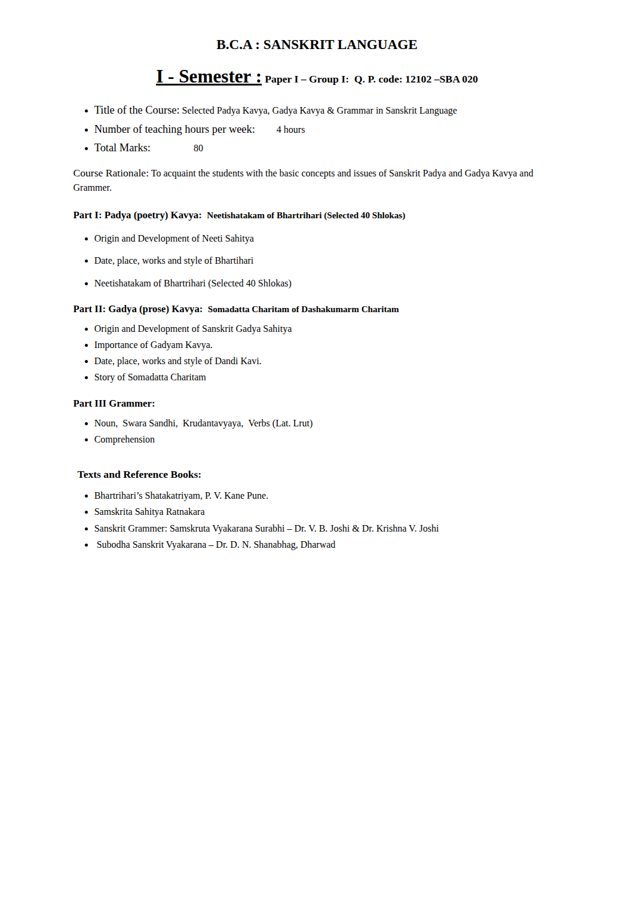B.C.A : SANSKRIT LANGUAGE
I - Semester : Paper I – Group I: Q. P. code: 12102 –SBA 020
Title of the Course: Selected Padya Kavya, Gadya Kavya & Grammar in Sanskrit Language
Number of teaching hours per week: 4 hours
Total Marks: 80
Course Rationale: To acquaint the students with the basic concepts and issues of Sanskrit Padya and Gadya Kavya and Grammer.
Part I: Padya (poetry) Kavya: Neetishatakam of Bhartrihari (Selected 40 Shlokas)
Origin and Development of Neeti Sahitya
Date, place, works and style of Bhartihari
Neetishatakam of Bhartrihari (Selected 40 Shlokas)
Part II: Gadya (prose) Kavya: Somadatta Charitam of Dashakumarm Charitam
Origin and Development of Sanskrit Gadya Sahitya
Importance of Gadyam Kavya.
Date, place, works and style of Dandi Kavi.
Story of Somadatta Charitam
Part III Grammer:
Noun, Swara Sandhi, Krudantavyaya, Verbs (Lat. Lrut)
Comprehension
Texts and Reference Books:
Bhartrihari’s Shatakatriyam, P. V. Kane Pune.
Samskrita Sahitya Ratnakara
Sanskrit Grammer: Samskruta Vyakarana Surabhi – Dr. V. B. Joshi & Dr. Krishna V. Joshi
Subodha Sanskrit Vyakarana – Dr. D. N. Shanabhag, Dharwad